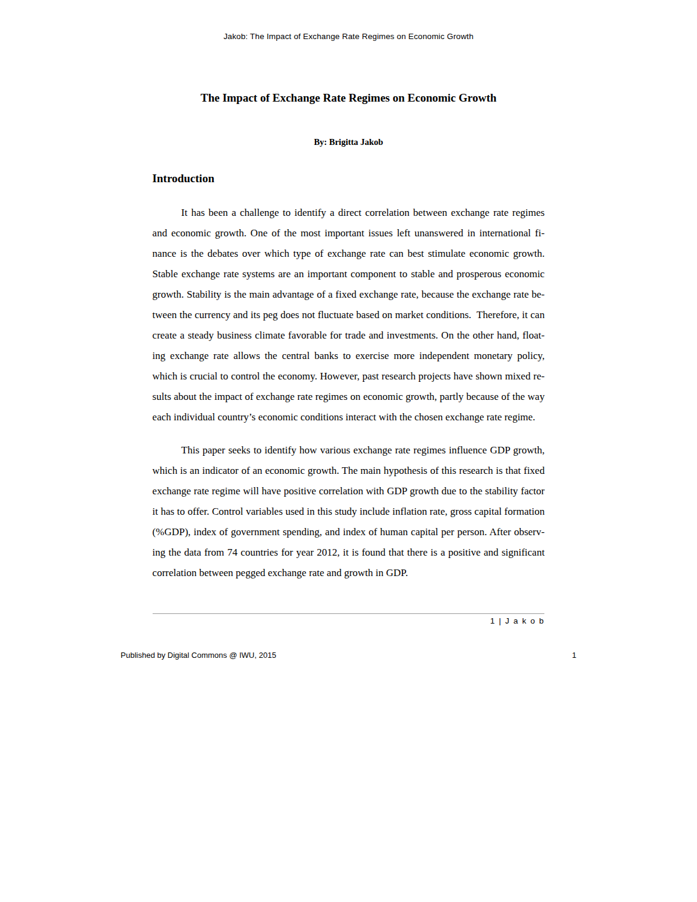Jakob: The Impact of Exchange Rate Regimes on Economic Growth
The Impact of Exchange Rate Regimes on Economic Growth
By: Brigitta Jakob
Introduction
It has been a challenge to identify a direct correlation between exchange rate regimes and economic growth. One of the most important issues left unanswered in international finance is the debates over which type of exchange rate can best stimulate economic growth. Stable exchange rate systems are an important component to stable and prosperous economic growth. Stability is the main advantage of a fixed exchange rate, because the exchange rate between the currency and its peg does not fluctuate based on market conditions. Therefore, it can create a steady business climate favorable for trade and investments. On the other hand, floating exchange rate allows the central banks to exercise more independent monetary policy, which is crucial to control the economy. However, past research projects have shown mixed results about the impact of exchange rate regimes on economic growth, partly because of the way each individual country’s economic conditions interact with the chosen exchange rate regime.
This paper seeks to identify how various exchange rate regimes influence GDP growth, which is an indicator of an economic growth. The main hypothesis of this research is that fixed exchange rate regime will have positive correlation with GDP growth due to the stability factor it has to offer. Control variables used in this study include inflation rate, gross capital formation (%GDP), index of government spending, and index of human capital per person. After observing the data from 74 countries for year 2012, it is found that there is a positive and significant correlation between pegged exchange rate and growth in GDP.
1 | J a k o b
Published by Digital Commons @ IWU, 2015
1